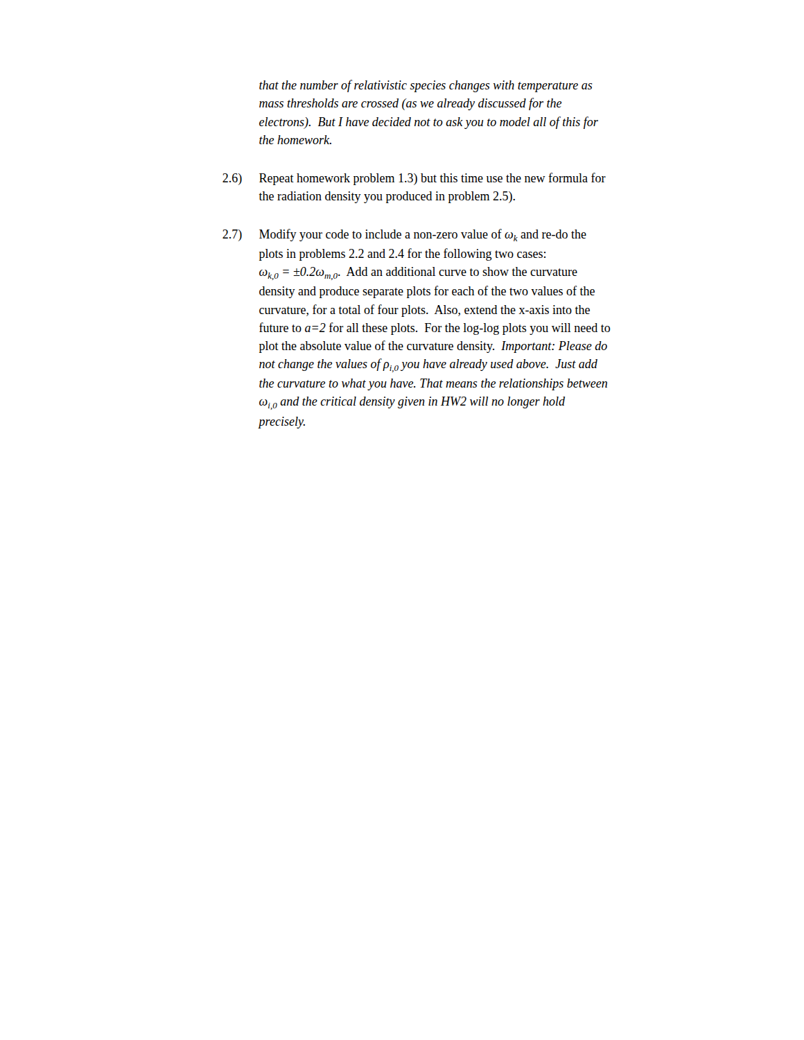that the number of relativistic species changes with temperature as mass thresholds are crossed (as we already discussed for the electrons). But I have decided not to ask you to model all of this for the homework.
2.6)
Repeat homework problem 1.3) but this time use the new formula for the radiation density you produced in problem 2.5).
2.7)
Modify your code to include a non-zero value of ωk and re-do the plots in problems 2.2 and 2.4 for the following two cases: ωk,0 = ±0.2ωm,0. Add an additional curve to show the curvature density and produce separate plots for each of the two values of the curvature, for a total of four plots. Also, extend the x-axis into the future to a=2 for all these plots. For the log-log plots you will need to plot the absolute value of the curvature density. Important: Please do not change the values of ρi,0 you have already used above. Just add the curvature to what you have. That means the relationships between ωi,0 and the critical density given in HW2 will no longer hold precisely.